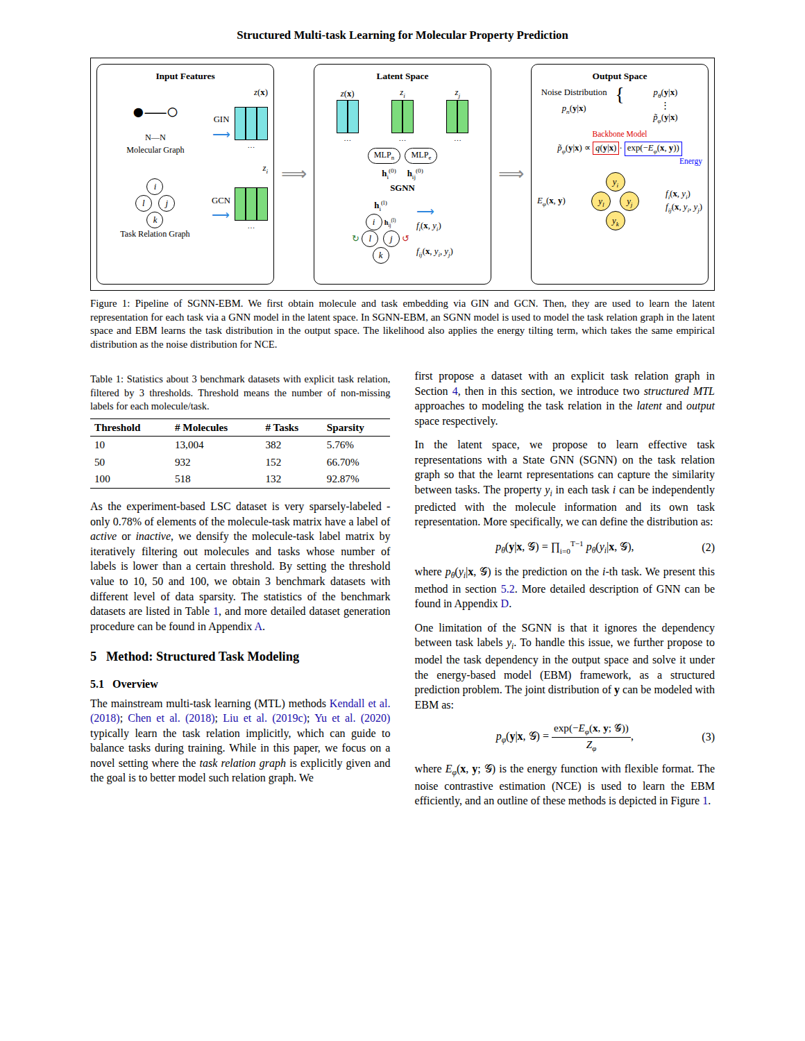Structured Multi-task Learning for Molecular Property Prediction
Input Features
z(x)
●—○
N—N
Molecular Graph
GIN
⟶
…
zi
i
l j
k
Task Relation Graph
GCN
⟶
…
⟹
Latent Space
z(x)
…
zi
…
zj
…
MLPn MLPe
hi(0) hij(0)
SGNN
hi(l)
i hij(l)
↻ l j ↺
k
⟶
fi(x, yi)
fij(x, yi, yj)
⟹
Output Space
Noise Distribution
pn(y|x)
{
pθ(y|x)
⋮
p̃φ(y|x)
Backbone Model
p̃φ(y|x) ∝ q(y|x)· exp(−Eφ(x, y))
Energy
Eφ(x, y)
yi
yl yj
yk
fi(x, yi)
fij(x, yi, yj)
Figure 1: Pipeline of SGNN-EBM. We first obtain molecule and task embedding via GIN and GCN. Then, they are used to learn the latent representation for each task via a GNN model in the latent space. In SGNN-EBM, an SGNN model is used to model the task relation graph in the latent space and EBM learns the task distribution in the output space. The likelihood also applies the energy tilting term, which takes the same empirical distribution as the noise distribution for NCE.
Table 1: Statistics about 3 benchmark datasets with explicit task relation, filtered by 3 thresholds. Threshold means the number of non-missing labels for each molecule/task.
| Threshold | # Molecules | # Tasks | Sparsity |
| --- | --- | --- | --- |
| 10 | 13,004 | 382 | 5.76% |
| 50 | 932 | 152 | 66.70% |
| 100 | 518 | 132 | 92.87% |
As the experiment-based LSC dataset is very sparsely-labeled - only 0.78% of elements of the molecule-task matrix have a label of active or inactive, we densify the molecule-task label matrix by iteratively filtering out molecules and tasks whose number of labels is lower than a certain threshold. By setting the threshold value to 10, 50 and 100, we obtain 3 benchmark datasets with different level of data sparsity. The statistics of the benchmark datasets are listed in Table 1, and more detailed dataset generation procedure can be found in Appendix A.
5 Method: Structured Task Modeling
5.1 Overview
The mainstream multi-task learning (MTL) methods Kendall et al. (2018); Chen et al. (2018); Liu et al. (2019c); Yu et al. (2020) typically learn the task relation implicitly, which can guide to balance tasks during training. While in this paper, we focus on a novel setting where the task relation graph is explicitly given and the goal is to better model such relation graph. We
first propose a dataset with an explicit task relation graph in Section 4, then in this section, we introduce two structured MTL approaches to modeling the task relation in the latent and output space respectively.
In the latent space, we propose to learn effective task representations with a State GNN (SGNN) on the task relation graph so that the learnt representations can capture the similarity between tasks. The property yi in each task i can be independently predicted with the molecule information and its own task representation. More specifically, we can define the distribution as:
pθ(y|x, 𝒢) = ∏i=0T−1 pθ(yi|x, 𝒢), (2)
where pθ(yi|x, 𝒢) is the prediction on the i-th task. We present this method in section 5.2. More detailed description of GNN can be found in Appendix D.
One limitation of the SGNN is that it ignores the dependency between task labels yi. To handle this issue, we further propose to model the task dependency in the output space and solve it under the energy-based model (EBM) framework, as a structured prediction problem. The joint distribution of y can be modeled with EBM as:
pφ(y|x, 𝒢) = exp(−Eφ(x, y; 𝒢)) Zφ , (3)
where Eφ(x, y; 𝒢) is the energy function with flexible format. The noise contrastive estimation (NCE) is used to learn the EBM efficiently, and an outline of these methods is depicted in Figure 1.